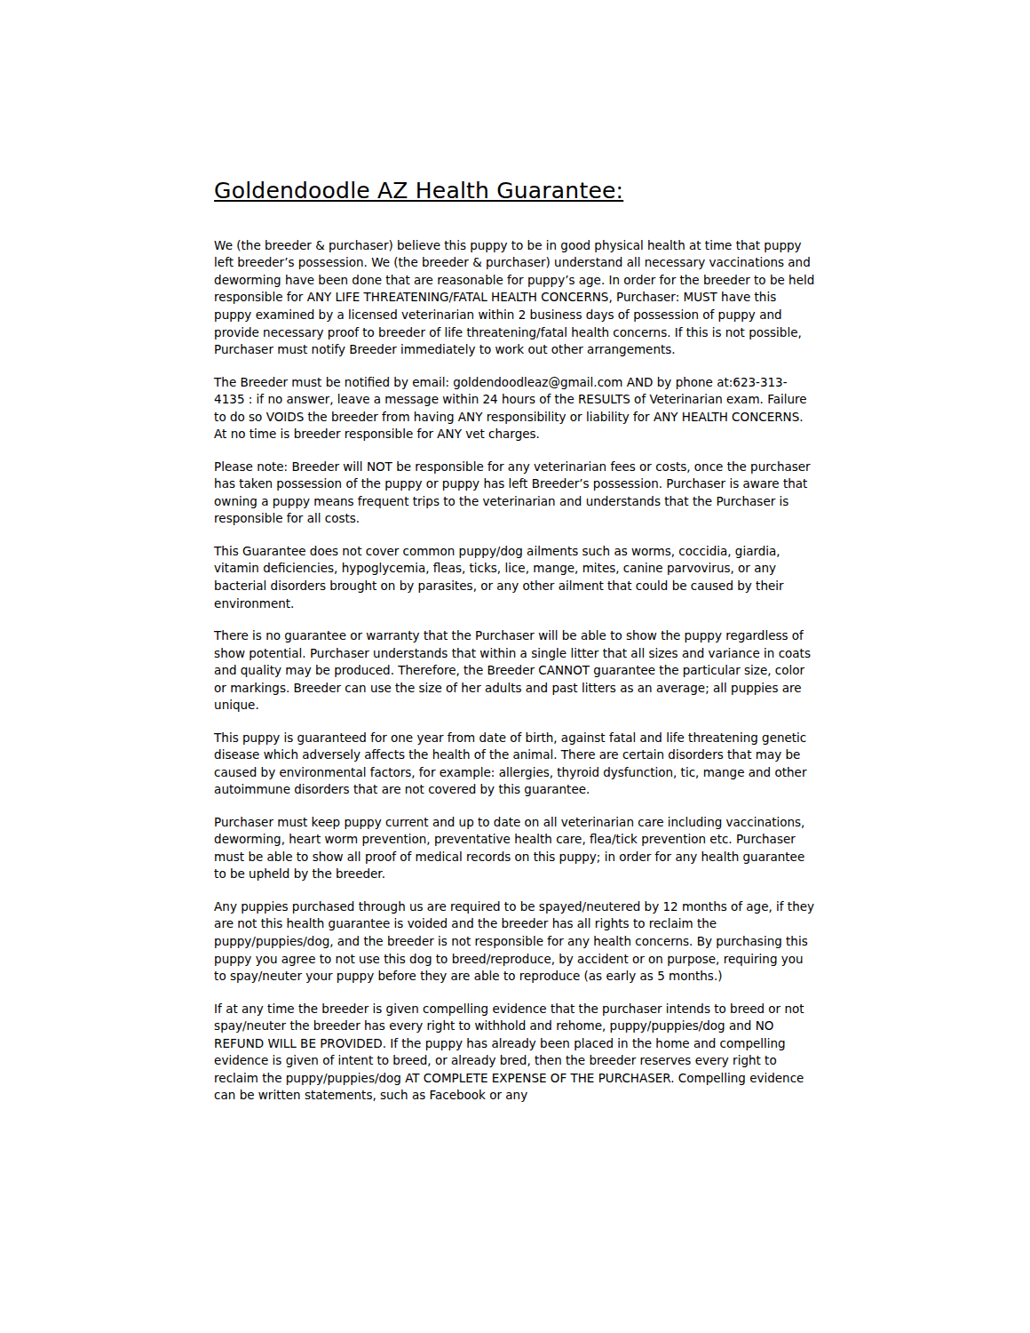Goldendoodle AZ Health Guarantee:
We (the breeder & purchaser) believe this puppy to be in good physical health at time that puppy left breeder’s possession. We (the breeder & purchaser) understand all necessary vaccinations and deworming have been done that are reasonable for puppy’s age. In order for the breeder to be held responsible for ANY LIFE THREATENING/FATAL HEALTH CONCERNS, Purchaser: MUST have this puppy examined by a licensed veterinarian within 2 business days of possession of puppy and provide necessary proof to breeder of life threatening/fatal health concerns. If this is not possible, Purchaser must notify Breeder immediately to work out other arrangements.
The Breeder must be notified by email: goldendoodleaz@gmail.com AND by phone at:623-313-4135 : if no answer, leave a message within 24 hours of the RESULTS of Veterinarian exam. Failure to do so VOIDS the breeder from having ANY responsibility or liability for ANY HEALTH CONCERNS. At no time is breeder responsible for ANY vet charges.
Please note: Breeder will NOT be responsible for any veterinarian fees or costs, once the purchaser has taken possession of the puppy or puppy has left Breeder’s possession. Purchaser is aware that owning a puppy means frequent trips to the veterinarian and understands that the Purchaser is responsible for all costs.
This Guarantee does not cover common puppy/dog ailments such as worms, coccidia, giardia, vitamin deficiencies, hypoglycemia, fleas, ticks, lice, mange, mites, canine parvovirus, or any bacterial disorders brought on by parasites, or any other ailment that could be caused by their environment.
There is no guarantee or warranty that the Purchaser will be able to show the puppy regardless of show potential. Purchaser understands that within a single litter that all sizes and variance in coats and quality may be produced. Therefore, the Breeder CANNOT guarantee the particular size, color or markings. Breeder can use the size of her adults and past litters as an average; all puppies are unique.
This puppy is guaranteed for one year from date of birth, against fatal and life threatening genetic disease which adversely affects the health of the animal. There are certain disorders that may be caused by environmental factors, for example: allergies, thyroid dysfunction, tic, mange and other autoimmune disorders that are not covered by this guarantee.
Purchaser must keep puppy current and up to date on all veterinarian care including vaccinations, deworming, heart worm prevention, preventative health care, flea/tick prevention etc. Purchaser must be able to show all proof of medical records on this puppy; in order for any health guarantee to be upheld by the breeder.
Any puppies purchased through us are required to be spayed/neutered by 12 months of age, if they are not this health guarantee is voided and the breeder has all rights to reclaim the puppy/puppies/dog, and the breeder is not responsible for any health concerns. By purchasing this puppy you agree to not use this dog to breed/reproduce, by accident or on purpose, requiring you to spay/neuter your puppy before they are able to reproduce (as early as 5 months.)
If at any time the breeder is given compelling evidence that the purchaser intends to breed or not spay/neuter the breeder has every right to withhold and rehome, puppy/puppies/dog and NO REFUND WILL BE PROVIDED. If the puppy has already been placed in the home and compelling evidence is given of intent to breed, or already bred, then the breeder reserves every right to reclaim the puppy/puppies/dog AT COMPLETE EXPENSE OF THE PURCHASER. Compelling evidence can be written statements, such as Facebook or any